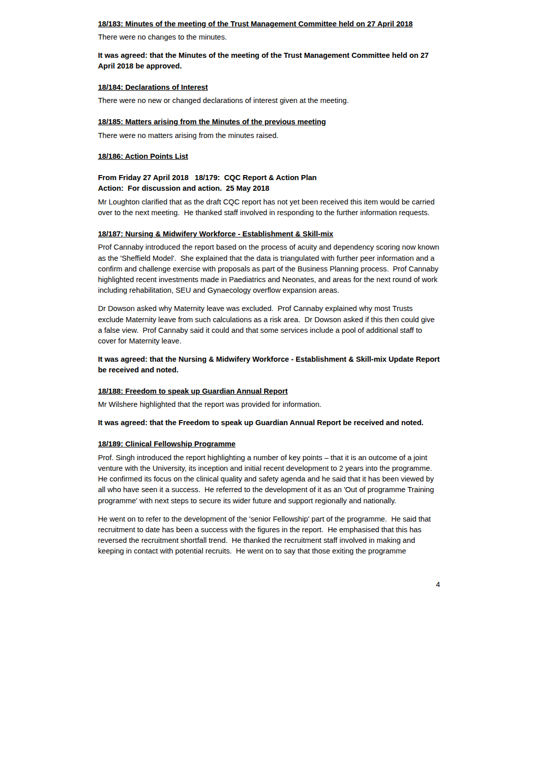18/183: Minutes of the meeting of the Trust Management Committee held on 27 April 2018
There were no changes to the minutes.
It was agreed: that the Minutes of the meeting of the Trust Management Committee held on 27 April 2018 be approved.
18/184: Declarations of Interest
There were no new or changed declarations of interest given at the meeting.
18/185: Matters arising from the Minutes of the previous meeting
There were no matters arising from the minutes raised.
18/186: Action Points List
From Friday 27 April 2018 18/179: CQC Report & Action Plan
Action: For discussion and action. 25 May 2018
Mr Loughton clarified that as the draft CQC report has not yet been received this item would be carried over to the next meeting. He thanked staff involved in responding to the further information requests.
18/187: Nursing & Midwifery Workforce - Establishment & Skill-mix
Prof Cannaby introduced the report based on the process of acuity and dependency scoring now known as the 'Sheffield Model'. She explained that the data is triangulated with further peer information and a confirm and challenge exercise with proposals as part of the Business Planning process. Prof Cannaby highlighted recent investments made in Paediatrics and Neonates, and areas for the next round of work including rehabilitation, SEU and Gynaecology overflow expansion areas.
Dr Dowson asked why Maternity leave was excluded. Prof Cannaby explained why most Trusts exclude Maternity leave from such calculations as a risk area. Dr Dowson asked if this then could give a false view. Prof Cannaby said it could and that some services include a pool of additional staff to cover for Maternity leave.
It was agreed: that the Nursing & Midwifery Workforce - Establishment & Skill-mix Update Report be received and noted.
18/188: Freedom to speak up Guardian Annual Report
Mr Wilshere highlighted that the report was provided for information.
It was agreed: that the Freedom to speak up Guardian Annual Report be received and noted.
18/189: Clinical Fellowship Programme
Prof. Singh introduced the report highlighting a number of key points – that it is an outcome of a joint venture with the University, its inception and initial recent development to 2 years into the programme. He confirmed its focus on the clinical quality and safety agenda and he said that it has been viewed by all who have seen it a success. He referred to the development of it as an 'Out of programme Training programme' with next steps to secure its wider future and support regionally and nationally.
He went on to refer to the development of the 'senior Fellowship' part of the programme. He said that recruitment to date has been a success with the figures in the report. He emphasised that this has reversed the recruitment shortfall trend. He thanked the recruitment staff involved in making and keeping in contact with potential recruits. He went on to say that those exiting the programme
4